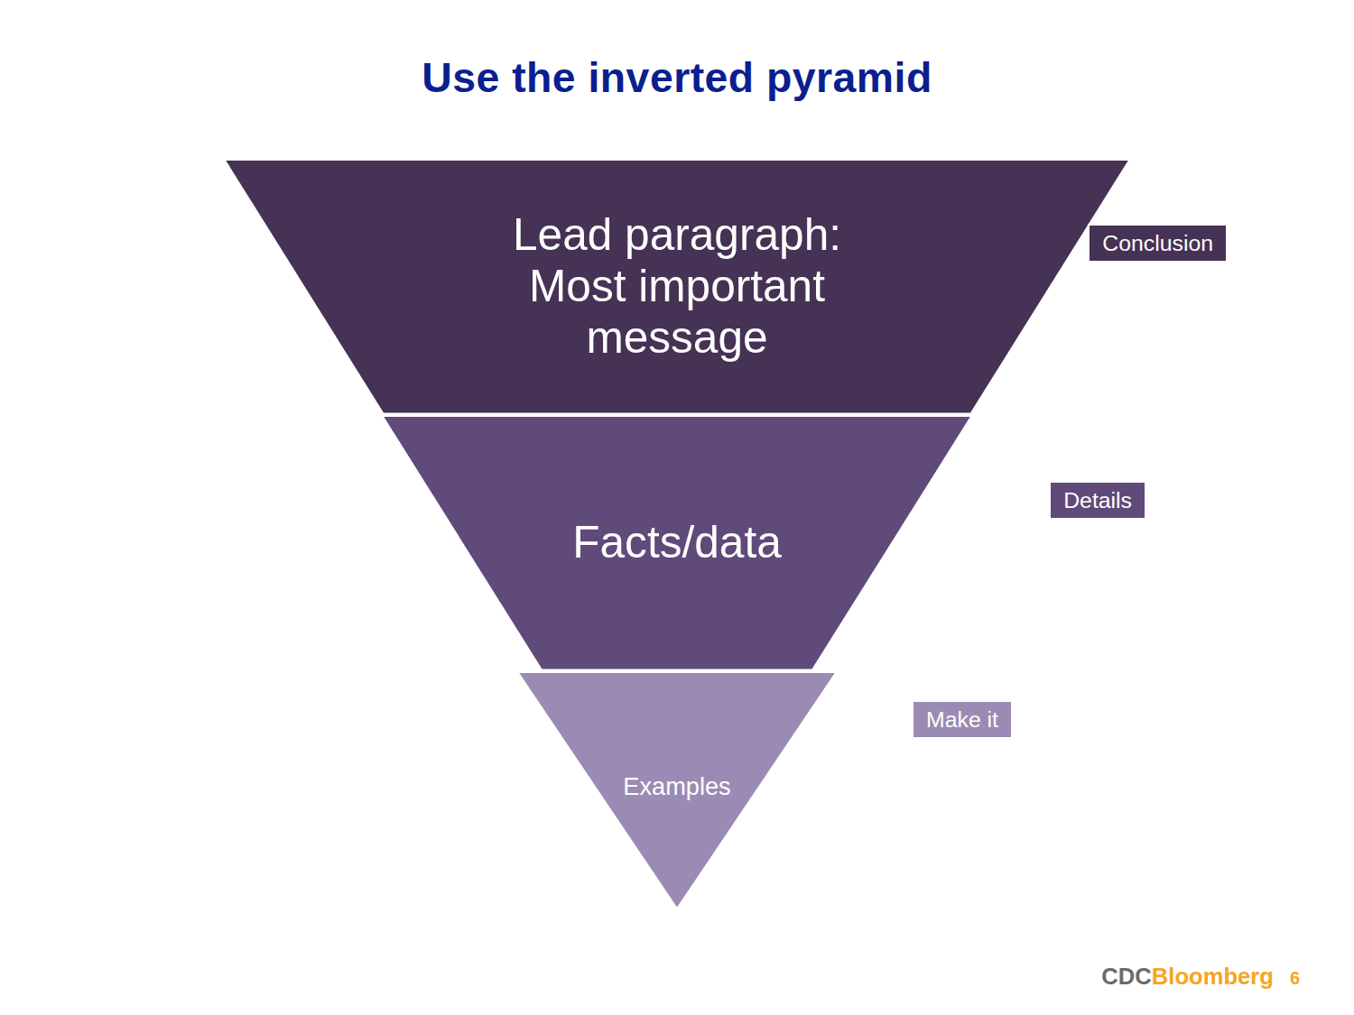Use the inverted pyramid
Lead paragraph: Most important message
Facts/data
Examples
Conclusion Details Make it
CDC Bloomberg 6